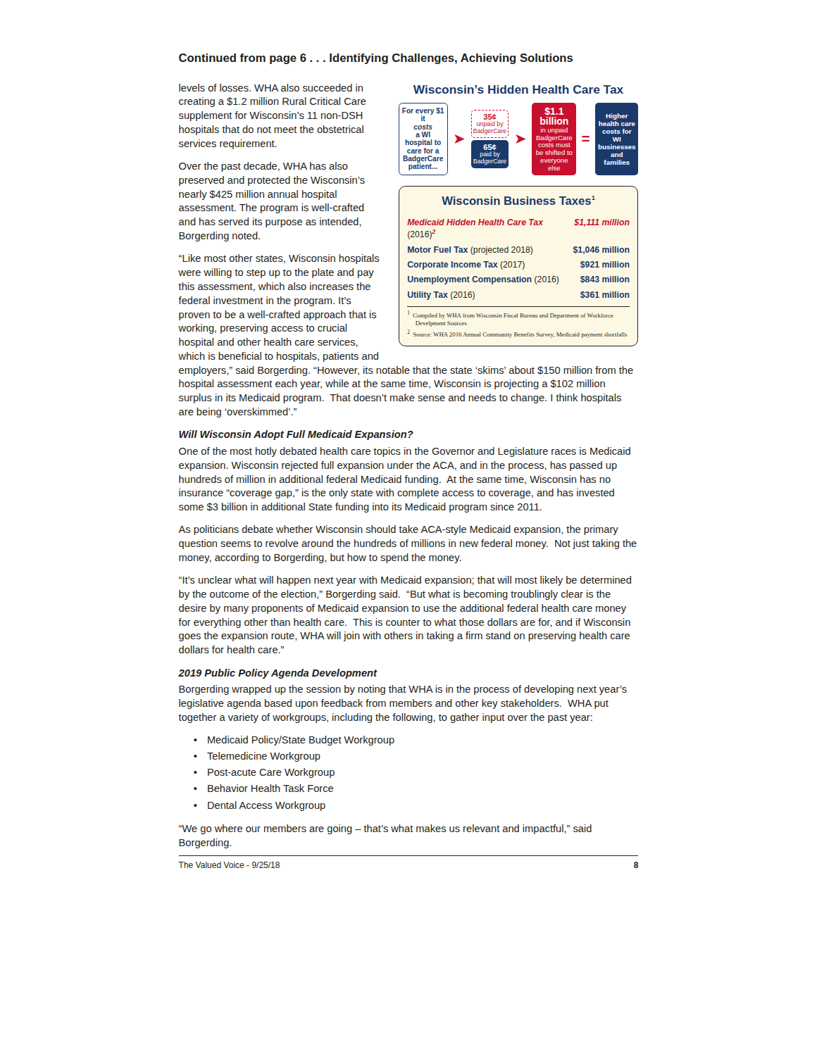Continued from page 6 . . . Identifying Challenges, Achieving Solutions
Wisconsin’s Hidden Health Care Tax
For every $1 it costs a WI hospital to care for a BadgerCare patient...
➤
35¢unpaid by BadgerCare
65¢paid by BadgerCare
➤
$1.1 billionin unpaid BadgerCare costs must be shifted to everyone else
=
Higher health care costs for WI businesses and families
Wisconsin Business Taxes1
| Medicaid Hidden Health Care Tax (2016) 2 | $1,111 million |
| Motor Fuel Tax (projected 2018) | $1,046 million |
| Corporate Income Tax (2017) | $921 million |
| Unemployment Compensation (2016) | $843 million |
| Utility Tax (2016) | $361 million |
1 Compiled by WHA from Wisconsin Fiscal Bureau and Department of Workforce Develpment Sources
2 Source: WHA 2016 Annual Community Benefits Survey, Medicaid payment shortfalls
levels of losses. WHA also succeeded in creating a $1.2 million Rural Critical Care supplement for Wisconsin’s 11 non-DSH hospitals that do not meet the obstetrical services requirement.
Over the past decade, WHA has also preserved and protected the Wisconsin’s nearly $425 million annual hospital assessment. The program is well-crafted and has served its purpose as intended, Borgerding noted.
“Like most other states, Wisconsin hospitals were willing to step up to the plate and pay this assessment, which also increases the federal investment in the program. It’s proven to be a well-crafted approach that is working, preserving access to crucial hospital and other health care services, which is beneficial to hospitals, patients and employers,” said Borgerding. “However, its notable that the state ‘skims’ about $150 million from the hospital assessment each year, while at the same time, Wisconsin is projecting a $102 million surplus in its Medicaid program. That doesn’t make sense and needs to change. I think hospitals are being ‘overskimmed’.”
Will Wisconsin Adopt Full Medicaid Expansion?
One of the most hotly debated health care topics in the Governor and Legislature races is Medicaid expansion. Wisconsin rejected full expansion under the ACA, and in the process, has passed up hundreds of million in additional federal Medicaid funding. At the same time, Wisconsin has no insurance “coverage gap,” is the only state with complete access to coverage, and has invested some $3 billion in additional State funding into its Medicaid program since 2011.
As politicians debate whether Wisconsin should take ACA-style Medicaid expansion, the primary question seems to revolve around the hundreds of millions in new federal money. Not just taking the money, according to Borgerding, but how to spend the money.
“It’s unclear what will happen next year with Medicaid expansion; that will most likely be determined by the outcome of the election,” Borgerding said. “But what is becoming troublingly clear is the desire by many proponents of Medicaid expansion to use the additional federal health care money for everything other than health care. This is counter to what those dollars are for, and if Wisconsin goes the expansion route, WHA will join with others in taking a firm stand on preserving health care dollars for health care.”
2019 Public Policy Agenda Development
Borgerding wrapped up the session by noting that WHA is in the process of developing next year’s legislative agenda based upon feedback from members and other key stakeholders. WHA put together a variety of workgroups, including the following, to gather input over the past year:
Medicaid Policy/State Budget Workgroup
Telemedicine Workgroup
Post-acute Care Workgroup
Behavior Health Task Force
Dental Access Workgroup
“We go where our members are going – that’s what makes us relevant and impactful,” said Borgerding.
The Valued Voice - 9/25/18 8